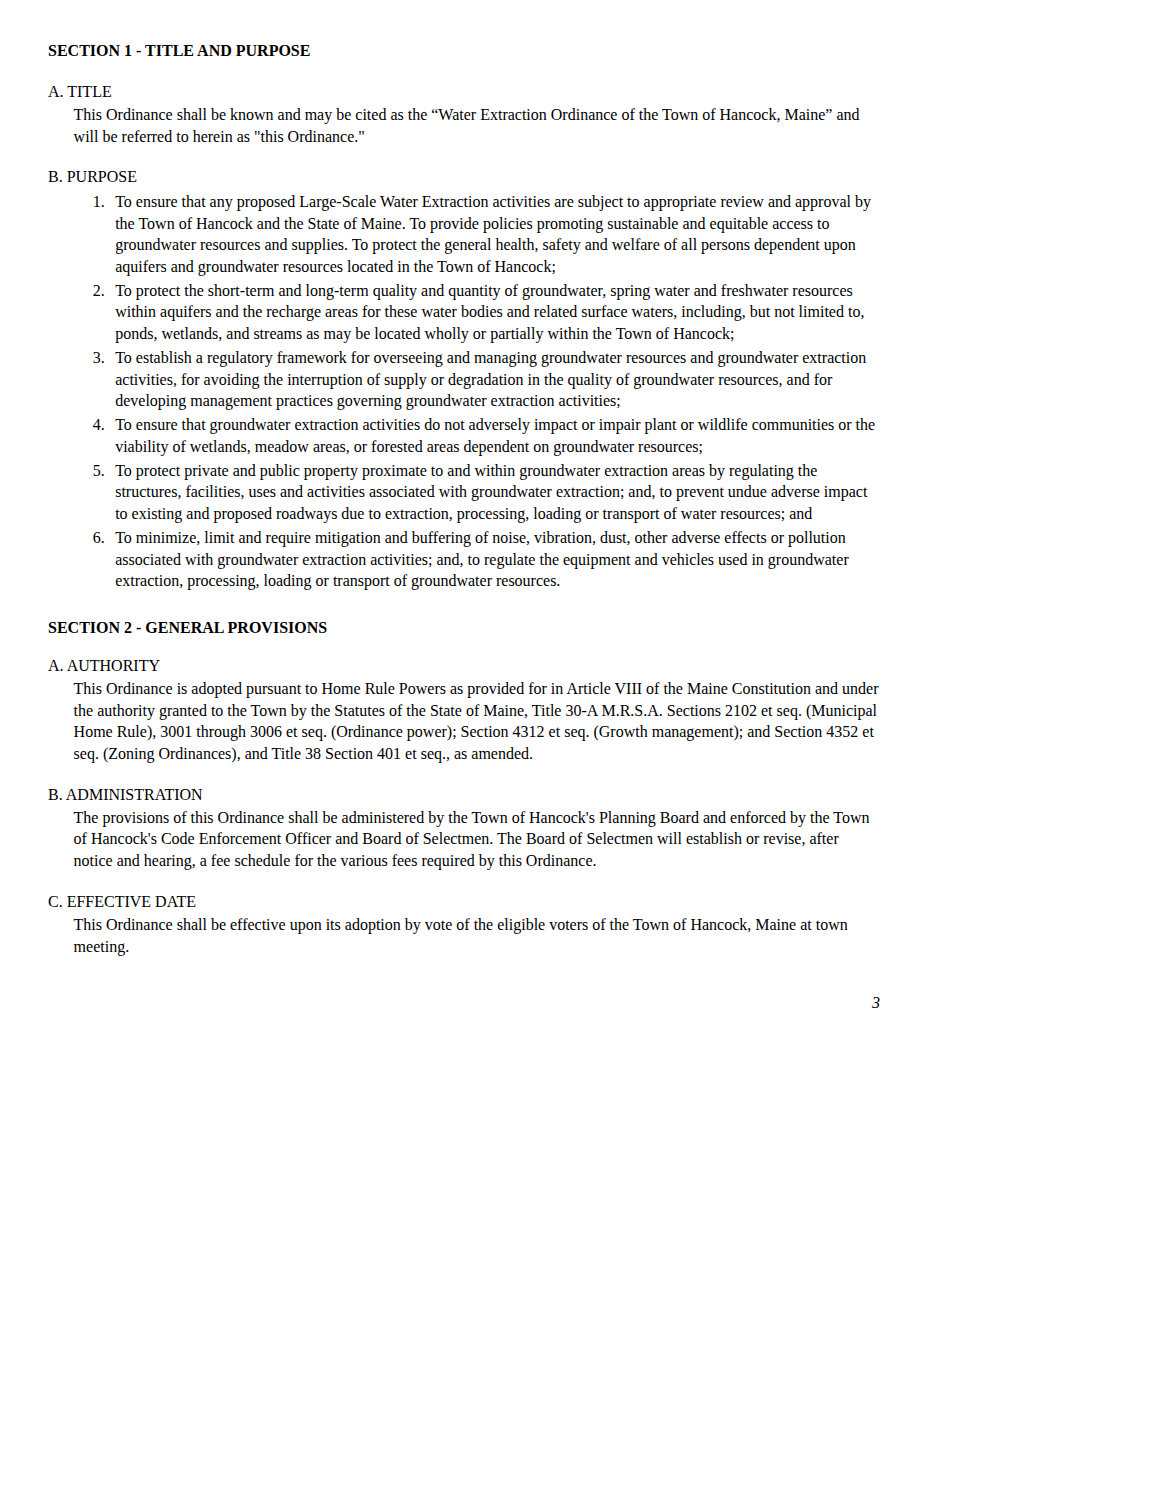SECTION 1 - TITLE AND PURPOSE
A. TITLE
This Ordinance shall be known and may be cited as the “Water Extraction Ordinance of the Town of Hancock, Maine” and will be referred to herein as "this Ordinance."
B. PURPOSE
To ensure that any proposed Large-Scale Water Extraction activities are subject to appropriate review and approval by the Town of Hancock and the State of Maine. To provide policies promoting sustainable and equitable access to groundwater resources and supplies. To protect the general health, safety and welfare of all persons dependent upon aquifers and groundwater resources located in the Town of Hancock;
To protect the short-term and long-term quality and quantity of groundwater, spring water and freshwater resources within aquifers and the recharge areas for these water bodies and related surface waters, including, but not limited to, ponds, wetlands, and streams as may be located wholly or partially within the Town of Hancock;
To establish a regulatory framework for overseeing and managing groundwater resources and groundwater extraction activities, for avoiding the interruption of supply or degradation in the quality of groundwater resources, and for developing management practices governing groundwater extraction activities;
To ensure that groundwater extraction activities do not adversely impact or impair plant or wildlife communities or the viability of wetlands, meadow areas, or forested areas dependent on groundwater resources;
To protect private and public property proximate to and within groundwater extraction areas by regulating the structures, facilities, uses and activities associated with groundwater extraction; and, to prevent undue adverse impact to existing and proposed roadways due to extraction, processing, loading or transport of water resources; and
To minimize, limit and require mitigation and buffering of noise, vibration, dust, other adverse effects or pollution associated with groundwater extraction activities; and, to regulate the equipment and vehicles used in groundwater extraction, processing, loading or transport of groundwater resources.
SECTION 2 - GENERAL PROVISIONS
A. AUTHORITY
This Ordinance is adopted pursuant to Home Rule Powers as provided for in Article VIII of the Maine Constitution and under the authority granted to the Town by the Statutes of the State of Maine, Title 30-A M.R.S.A. Sections 2102 et seq. (Municipal Home Rule), 3001 through 3006 et seq. (Ordinance power); Section 4312 et seq. (Growth management); and Section 4352 et seq. (Zoning Ordinances), and Title 38 Section 401 et seq., as amended.
B. ADMINISTRATION
The provisions of this Ordinance shall be administered by the Town of Hancock's Planning Board and enforced by the Town of Hancock's Code Enforcement Officer and Board of Selectmen. The Board of Selectmen will establish or revise, after notice and hearing, a fee schedule for the various fees required by this Ordinance.
C. EFFECTIVE DATE
This Ordinance shall be effective upon its adoption by vote of the eligible voters of the Town of Hancock, Maine at town meeting.
3